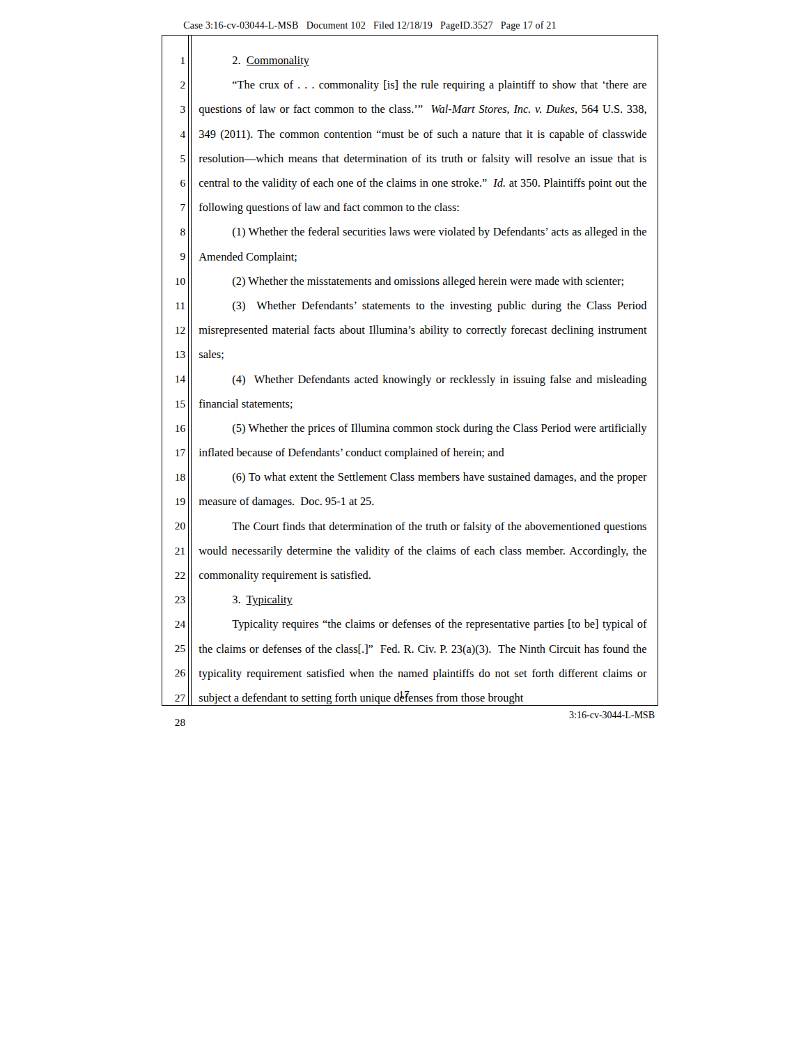Case 3:16-cv-03044-L-MSB Document 102 Filed 12/18/19 PageID.3527 Page 17 of 21
1
2
3
4
5
6
7
8
9
10
11
12
13
14
15
16
17
18
19
20
21
22
23
24
25
26
27
28
2. Commonality
“The crux of . . . commonality [is] the rule requiring a plaintiff to show that ‘there are questions of law or fact common to the class.’” Wal-Mart Stores, Inc. v. Dukes, 564 U.S. 338, 349 (2011). The common contention “must be of such a nature that it is capable of classwide resolution—which means that determination of its truth or falsity will resolve an issue that is central to the validity of each one of the claims in one stroke.” Id. at 350. Plaintiffs point out the following questions of law and fact common to the class:
(1) Whether the federal securities laws were violated by Defendants’ acts as alleged in the Amended Complaint;
(2) Whether the misstatements and omissions alleged herein were made with scienter;
(3) Whether Defendants’ statements to the investing public during the Class Period misrepresented material facts about Illumina’s ability to correctly forecast declining instrument sales;
(4) Whether Defendants acted knowingly or recklessly in issuing false and misleading financial statements;
(5) Whether the prices of Illumina common stock during the Class Period were artificially inflated because of Defendants’ conduct complained of herein; and
(6) To what extent the Settlement Class members have sustained damages, and the proper measure of damages. Doc. 95-1 at 25.
The Court finds that determination of the truth or falsity of the abovementioned questions would necessarily determine the validity of the claims of each class member. Accordingly, the commonality requirement is satisfied.
3. Typicality
Typicality requires “the claims or defenses of the representative parties [to be] typical of the claims or defenses of the class[.]” Fed. R. Civ. P. 23(a)(3). The Ninth Circuit has found the typicality requirement satisfied when the named plaintiffs do not set forth different claims or subject a defendant to setting forth unique defenses from those brought
17
3:16-cv-3044-L-MSB